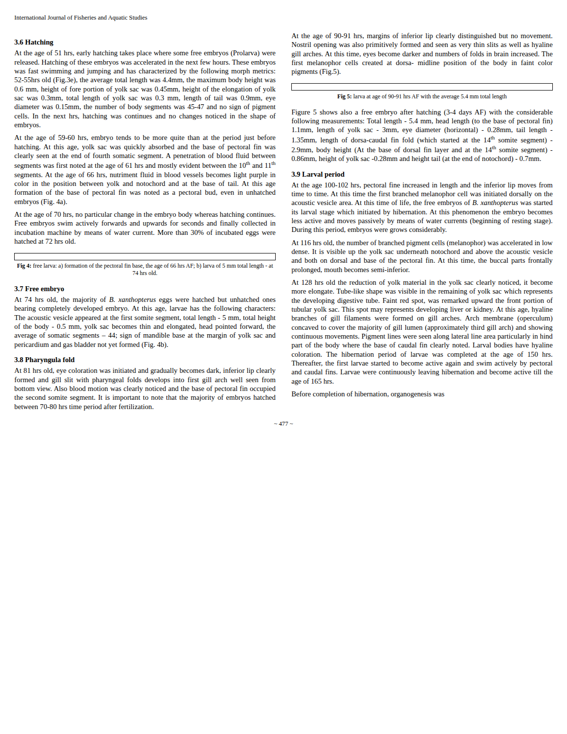International Journal of Fisheries and Aquatic Studies
3.6 Hatching
At the age of 51 hrs, early hatching takes place where some free embryos (Prolarva) were released. Hatching of these embryos was accelerated in the next few hours. These embryos was fast swimming and jumping and has characterized by the following morph metrics: 52-55hrs old (Fig.3e), the average total length was 4.4mm, the maximum body height was 0.6 mm, height of fore portion of yolk sac was 0.45mm, height of the elongation of yolk sac was 0.3mm, total length of yolk sac was 0.3 mm, length of tail was 0.9mm, eye diameter was 0.15mm, the number of body segments was 45-47 and no sign of pigment cells. In the next hrs, hatching was continues and no changes noticed in the shape of embryos.
At the age of 59-60 hrs, embryo tends to be more quite than at the period just before hatching. At this age, yolk sac was quickly absorbed and the base of pectoral fin was clearly seen at the end of fourth somatic segment. A penetration of blood fluid between segments was first noted at the age of 61 hrs and mostly evident between the 10th and 11th segments. At the age of 66 hrs, nutriment fluid in blood vessels becomes light purple in color in the position between yolk and notochord and at the base of tail. At this age formation of the base of pectoral fin was noted as a pectoral bud, even in unhatched embryos (Fig. 4a).
At the age of 70 hrs, no particular change in the embryo body whereas hatching continues. Free embryos swim actively forwards and upwards for seconds and finally collected in incubation machine by means of water current. More than 30% of incubated eggs were hatched at 72 hrs old.
Fig 4: free larva: a) formation of the pectoral fin base, the age of 66 hrs AF; b) larva of 5 mm total length - at 74 hrs old.
3.7 Free embryo
At 74 hrs old, the majority of B. xanthopterus eggs were hatched but unhatched ones bearing completely developed embryo. At this age, larvae has the following characters: The acoustic vesicle appeared at the first somite segment, total length - 5 mm, total height of the body - 0.5 mm, yolk sac becomes thin and elongated, head pointed forward, the average of somatic segments – 44; sign of mandible base at the margin of yolk sac and pericardium and gas bladder not yet formed (Fig. 4b).
3.8 Pharyngula fold
At 81 hrs old, eye coloration was initiated and gradually becomes dark, inferior lip clearly formed and gill slit with pharyngeal folds develops into first gill arch well seen from bottom view. Also blood motion was clearly noticed and the base of pectoral fin occupied the second somite segment. It is important to note that the majority of embryos hatched between 70-80 hrs time period after fertilization.
At the age of 90-91 hrs, margins of inferior lip clearly distinguished but no movement. Nostril opening was also primitively formed and seen as very thin slits as well as hyaline gill arches. At this time, eyes become darker and numbers of folds in brain increased. The first melanophor cells created at dorsa- midline position of the body in faint color pigments (Fig.5).
Fig 5: larva at age of 90-91 hrs AF with the average 5.4 mm total length
Figure 5 shows also a free embryo after hatching (3-4 days AF) with the considerable following measurements: Total length - 5.4 mm, head length (to the base of pectoral fin) 1.1mm, length of yolk sac - 3mm, eye diameter (horizontal) - 0.28mm, tail length - 1.35mm, length of dorsa-caudal fin fold (which started at the 14th somite segment) - 2.9mm, body height (At the base of dorsal fin layer and at the 14th somite segment) - 0.86mm, height of yolk sac -0.28mm and height tail (at the end of notochord) - 0.7mm.
3.9 Larval period
At the age 100-102 hrs, pectoral fine increased in length and the inferior lip moves from time to time. At this time the first branched melanophor cell was initiated dorsally on the acoustic vesicle area. At this time of life, the free embryos of B. xanthopterus was started its larval stage which initiated by hibernation. At this phenomenon the embryo becomes less active and moves passively by means of water currents (beginning of resting stage). During this period, embryos were grows considerably.
At 116 hrs old, the number of branched pigment cells (melanophor) was accelerated in low dense. It is visible up the yolk sac underneath notochord and above the acoustic vesicle and both on dorsal and base of the pectoral fin. At this time, the buccal parts frontally prolonged, mouth becomes semi-inferior.
At 128 hrs old the reduction of yolk material in the yolk sac clearly noticed, it become more elongate. Tube-like shape was visible in the remaining of yolk sac which represents the developing digestive tube. Faint red spot, was remarked upward the front portion of tubular yolk sac. This spot may represents developing liver or kidney. At this age, hyaline branches of gill filaments were formed on gill arches. Arch membrane (operculum) concaved to cover the majority of gill lumen (approximately third gill arch) and showing continuous movements. Pigment lines were seen along lateral line area particularly in hind part of the body where the base of caudal fin clearly noted. Larval bodies have hyaline coloration. The hibernation period of larvae was completed at the age of 150 hrs. Thereafter, the first larvae started to become active again and swim actively by pectoral and caudal fins. Larvae were continuously leaving hibernation and become active till the age of 165 hrs.
Before completion of hibernation, organogenesis was
~ 477 ~